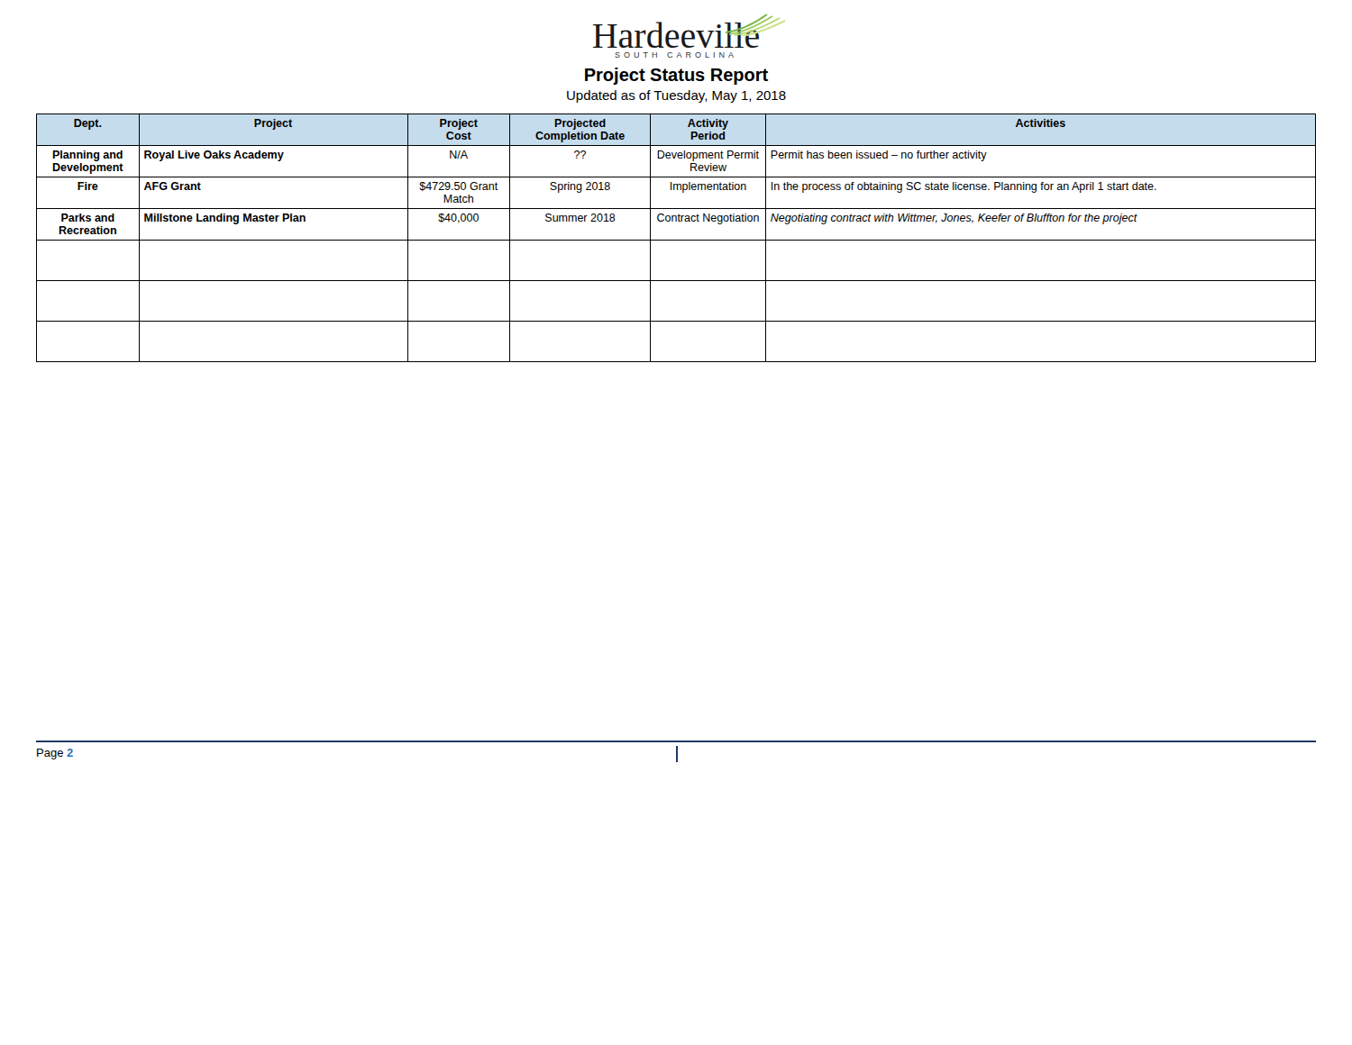Hardeeville
SOUTH CAROLINA
Project Status Report
Updated as of Tuesday, May 1, 2018
| Dept. | Project | Project Cost | Projected Completion Date | Activity Period | Activities |
| --- | --- | --- | --- | --- | --- |
| Planning and Development | Royal Live Oaks Academy | N/A | ?? | Development Permit Review | Permit has been issued – no further activity |
| Fire | AFG Grant | $4729.50 Grant Match | Spring 2018 | Implementation | In the process of obtaining SC state license. Planning for an April 1 start date. |
| Parks and Recreation | Millstone Landing Master Plan | $40,000 | Summer 2018 | Contract Negotiation | Negotiating contract with Wittmer, Jones, Keefer of Bluffton for the project |
Page 2